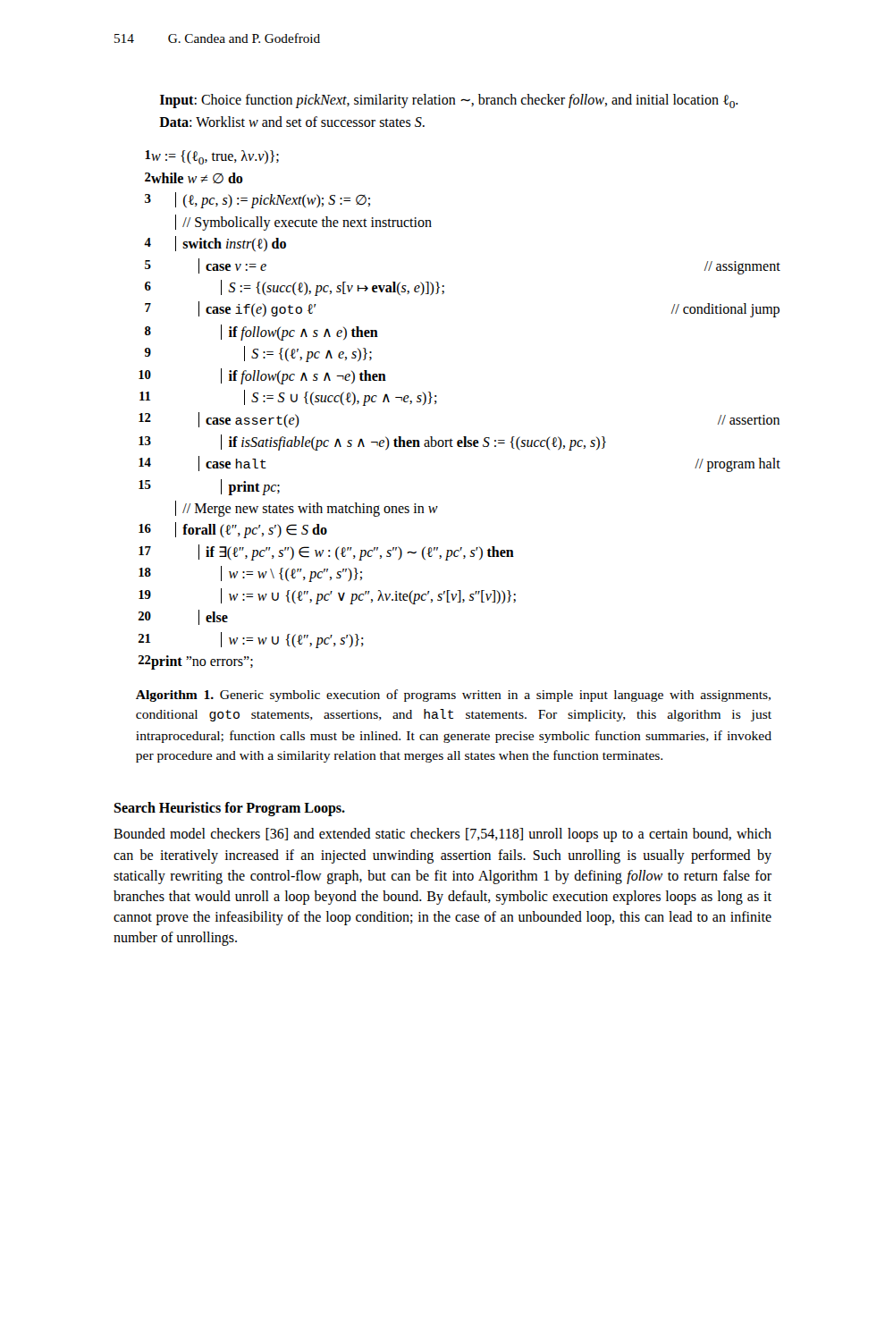514 G. Candea and P. Godefroid
Input: Choice function pickNext, similarity relation ∼, branch checker follow, and initial location ℓ0.
Data: Worklist w and set of successor states S.
| 1 | w := {(ℓ 0 , true, λ v . v )}; | |
| 2 | while w ≠ ∅ do | |
| 3 | (ℓ, pc , s ) := pickNext ( w ); S := ∅; | |
| | // Symbolically execute the next instruction | |
| 4 | switch instr (ℓ) do | |
| 5 | case v := e | // assignment |
| 6 | S := {( succ (ℓ), pc , s [ v ↦ eval ( s , e )])}; | |
| 7 | case if ( e ) goto ℓ′ | // conditional jump |
| 8 | if follow ( pc ∧ s ∧ e ) then | |
| 9 | S := {(ℓ′, pc ∧ e , s )}; | |
| 10 | if follow ( pc ∧ s ∧ ¬ e ) then | |
| 11 | S := S ∪ {( succ (ℓ), pc ∧ ¬ e , s )}; | |
| 12 | case assert ( e ) | // assertion |
| 13 | if isSatisfiable ( pc ∧ s ∧ ¬ e ) then abort else S := {( succ (ℓ), pc , s )} | |
| 14 | case halt | // program halt |
| 15 | print pc ; | |
| | // Merge new states with matching ones in w | |
| 16 | forall (ℓ″, pc ′, s ′) ∈ S do | |
| 17 | if ∃(ℓ″, pc ″, s ″) ∈ w : (ℓ″, pc ″, s ″) ∼ (ℓ″, pc ′, s ′) then | |
| 18 | w := w \ {(ℓ″, pc ″, s ″)}; | |
| 19 | w := w ∪ {(ℓ″, pc ′ ∨ pc ″, λ v .ite( pc ′, s ′[ v ], s ″[ v ]))}; | |
| 20 | else | |
| 21 | w := w ∪ {(ℓ″, pc ′, s ′)}; | |
| 22 | print ”no errors”; | |
Algorithm 1. Generic symbolic execution of programs written in a simple input language with assignments, conditional goto statements, assertions, and halt statements. For simplicity, this algorithm is just intraprocedural; function calls must be inlined. It can generate precise symbolic function summaries, if invoked per procedure and with a similarity relation that merges all states when the function terminates.
Search Heuristics for Program Loops.
Bounded model checkers [36] and extended static checkers [7,54,118] unroll loops up to a certain bound, which can be iteratively increased if an injected unwinding assertion fails. Such unrolling is usually performed by statically rewriting the control-flow graph, but can be fit into Algorithm 1 by defining follow to return false for branches that would unroll a loop beyond the bound. By default, symbolic execution explores loops as long as it cannot prove the infeasibility of the loop condition; in the case of an unbounded loop, this can lead to an infinite number of unrollings.